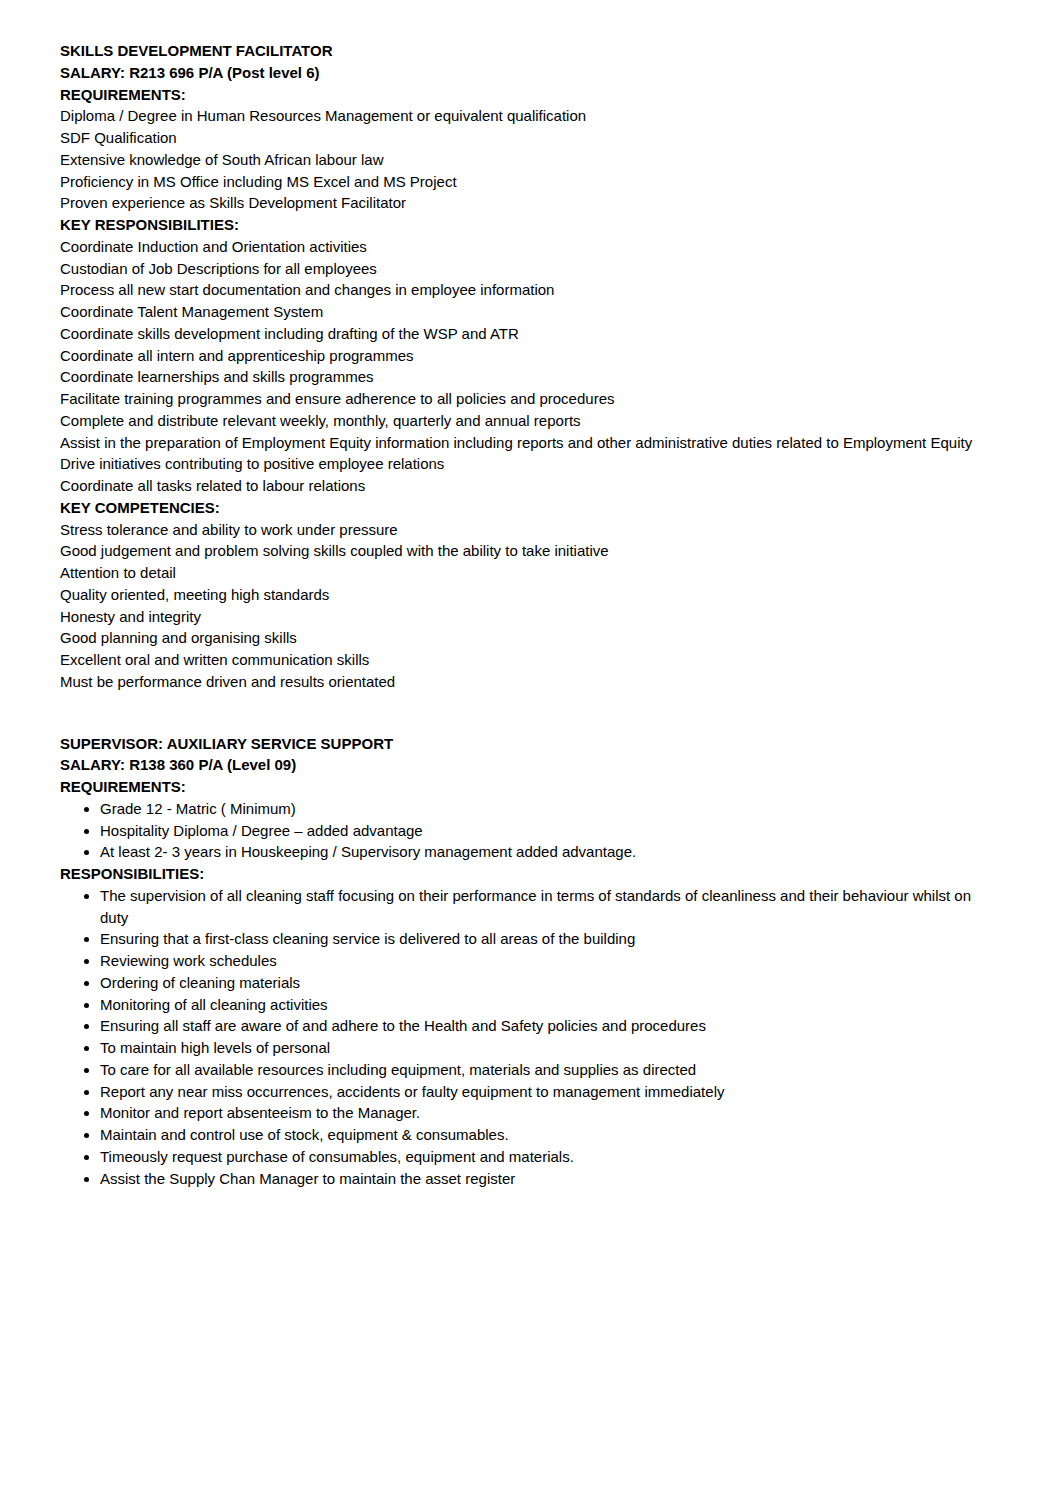SKILLS DEVELOPMENT FACILITATOR
SALARY: R213 696 P/A (Post level 6)
REQUIREMENTS:
Diploma / Degree in Human Resources Management or equivalent qualification
SDF Qualification
Extensive knowledge of South African labour law
Proficiency in MS Office including MS Excel and MS Project
Proven experience as Skills Development Facilitator
KEY RESPONSIBILITIES:
Coordinate Induction and Orientation activities
Custodian of Job Descriptions for all employees
Process all new start documentation and changes in employee information
Coordinate Talent Management System
Coordinate skills development including drafting of the WSP and ATR
Coordinate all intern and apprenticeship programmes
Coordinate learnerships and skills programmes
Facilitate training programmes and ensure adherence to all policies and procedures
Complete and distribute relevant weekly, monthly, quarterly and annual reports
Assist in the preparation of Employment Equity information including reports and other administrative duties related to Employment Equity
Drive initiatives contributing to positive employee relations
Coordinate all tasks related to labour relations
KEY COMPETENCIES:
Stress tolerance and ability to work under pressure
Good judgement and problem solving skills coupled with the ability to take initiative
Attention to detail
Quality oriented, meeting high standards
Honesty and integrity
Good planning and organising skills
Excellent oral and written communication skills
Must be performance driven and results orientated
SUPERVISOR: AUXILIARY SERVICE SUPPORT
SALARY: R138 360 P/A (Level 09)
REQUIREMENTS:
Grade 12 - Matric ( Minimum)
Hospitality Diploma / Degree – added advantage
At least 2- 3 years in Houskeeping / Supervisory management added advantage.
RESPONSIBILITIES:
The supervision of all cleaning staff focusing on their performance in terms of standards of cleanliness and their behaviour whilst on duty
Ensuring that a first-class cleaning service is delivered to all areas of the building
Reviewing work schedules
Ordering of cleaning materials
Monitoring of all cleaning activities
Ensuring all staff are aware of and adhere to the Health and Safety policies and procedures
To maintain high levels of personal
To care for all available resources including equipment, materials and supplies as directed
Report any near miss occurrences, accidents or faulty equipment to management immediately
Monitor and report absenteeism to the Manager.
Maintain and control use of stock, equipment & consumables.
Timeously request purchase of consumables, equipment and materials.
Assist the Supply Chan Manager to maintain the asset register